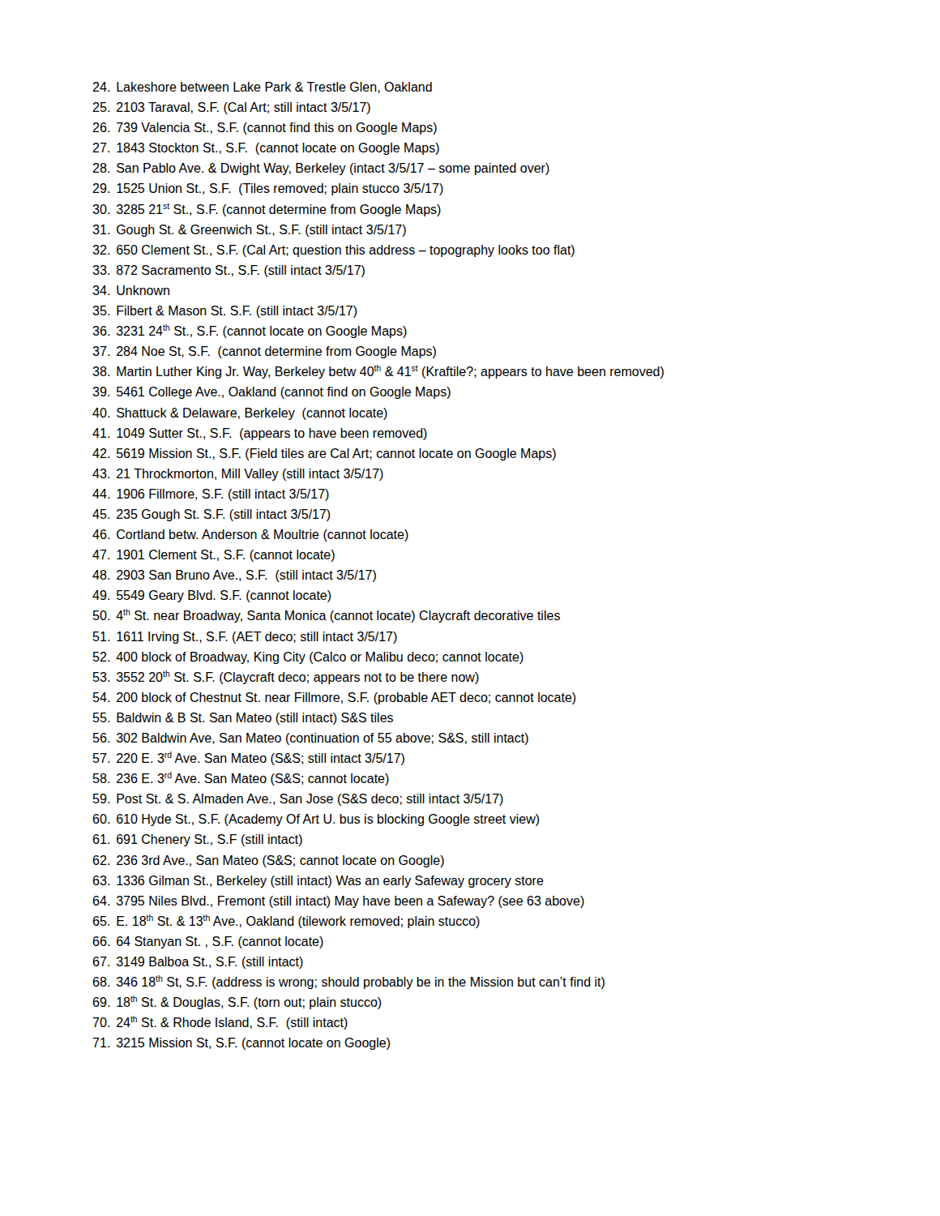Lakeshore between Lake Park & Trestle Glen, Oakland
2103 Taraval, S.F. (Cal Art; still intact 3/5/17)
739 Valencia St., S.F. (cannot find this on Google Maps)
1843 Stockton St., S.F. (cannot locate on Google Maps)
San Pablo Ave. & Dwight Way, Berkeley (intact 3/5/17 – some painted over)
1525 Union St., S.F. (Tiles removed; plain stucco 3/5/17)
3285 21st St., S.F. (cannot determine from Google Maps)
Gough St. & Greenwich St., S.F. (still intact 3/5/17)
650 Clement St., S.F. (Cal Art; question this address – topography looks too flat)
872 Sacramento St., S.F. (still intact 3/5/17)
Unknown
Filbert & Mason St. S.F. (still intact 3/5/17)
3231 24th St., S.F. (cannot locate on Google Maps)
284 Noe St, S.F. (cannot determine from Google Maps)
Martin Luther King Jr. Way, Berkeley betw 40th & 41st (Kraftile?; appears to have been removed)
5461 College Ave., Oakland (cannot find on Google Maps)
Shattuck & Delaware, Berkeley (cannot locate)
1049 Sutter St., S.F. (appears to have been removed)
5619 Mission St., S.F. (Field tiles are Cal Art; cannot locate on Google Maps)
21 Throckmorton, Mill Valley (still intact 3/5/17)
1906 Fillmore, S.F. (still intact 3/5/17)
235 Gough St. S.F. (still intact 3/5/17)
Cortland betw. Anderson & Moultrie (cannot locate)
1901 Clement St., S.F. (cannot locate)
2903 San Bruno Ave., S.F. (still intact 3/5/17)
5549 Geary Blvd. S.F. (cannot locate)
4th St. near Broadway, Santa Monica (cannot locate) Claycraft decorative tiles
1611 Irving St., S.F. (AET deco; still intact 3/5/17)
400 block of Broadway, King City (Calco or Malibu deco; cannot locate)
3552 20th St. S.F. (Claycraft deco; appears not to be there now)
200 block of Chestnut St. near Fillmore, S.F. (probable AET deco; cannot locate)
Baldwin & B St. San Mateo (still intact) S&S tiles
302 Baldwin Ave, San Mateo (continuation of 55 above; S&S, still intact)
220 E. 3rd Ave. San Mateo (S&S; still intact 3/5/17)
236 E. 3rd Ave. San Mateo (S&S; cannot locate)
Post St. & S. Almaden Ave., San Jose (S&S deco; still intact 3/5/17)
610 Hyde St., S.F. (Academy Of Art U. bus is blocking Google street view)
691 Chenery St., S.F (still intact)
236 3rd Ave., San Mateo (S&S; cannot locate on Google)
1336 Gilman St., Berkeley (still intact) Was an early Safeway grocery store
3795 Niles Blvd., Fremont (still intact) May have been a Safeway? (see 63 above)
E. 18th St. & 13th Ave., Oakland (tilework removed; plain stucco)
64 Stanyan St. , S.F. (cannot locate)
3149 Balboa St., S.F. (still intact)
346 18th St, S.F. (address is wrong; should probably be in the Mission but can’t find it)
18th St. & Douglas, S.F. (torn out; plain stucco)
24th St. & Rhode Island, S.F. (still intact)
3215 Mission St, S.F. (cannot locate on Google)